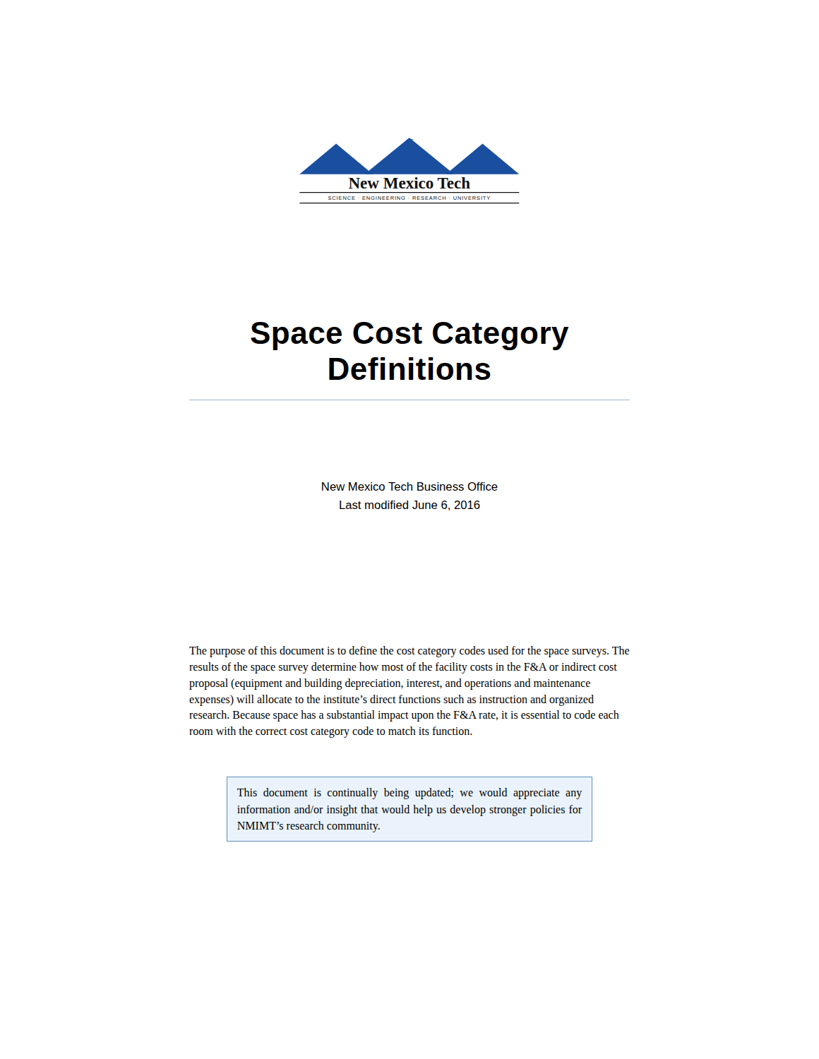M New Mexico Tech SCIENCE · ENGINEERING · RESEARCH · UNIVERSITY
Space Cost Category Definitions
New Mexico Tech Business Office
Last modified June 6, 2016
The purpose of this document is to define the cost category codes used for the space surveys. The results of the space survey determine how most of the facility costs in the F&A or indirect cost proposal (equipment and building depreciation, interest, and operations and maintenance expenses) will allocate to the institute’s direct functions such as instruction and organized research. Because space has a substantial impact upon the F&A rate, it is essential to code each room with the correct cost category code to match its function.
This document is continually being updated; we would appreciate any information and/or insight that would help us develop stronger policies for NMIMT’s research community.